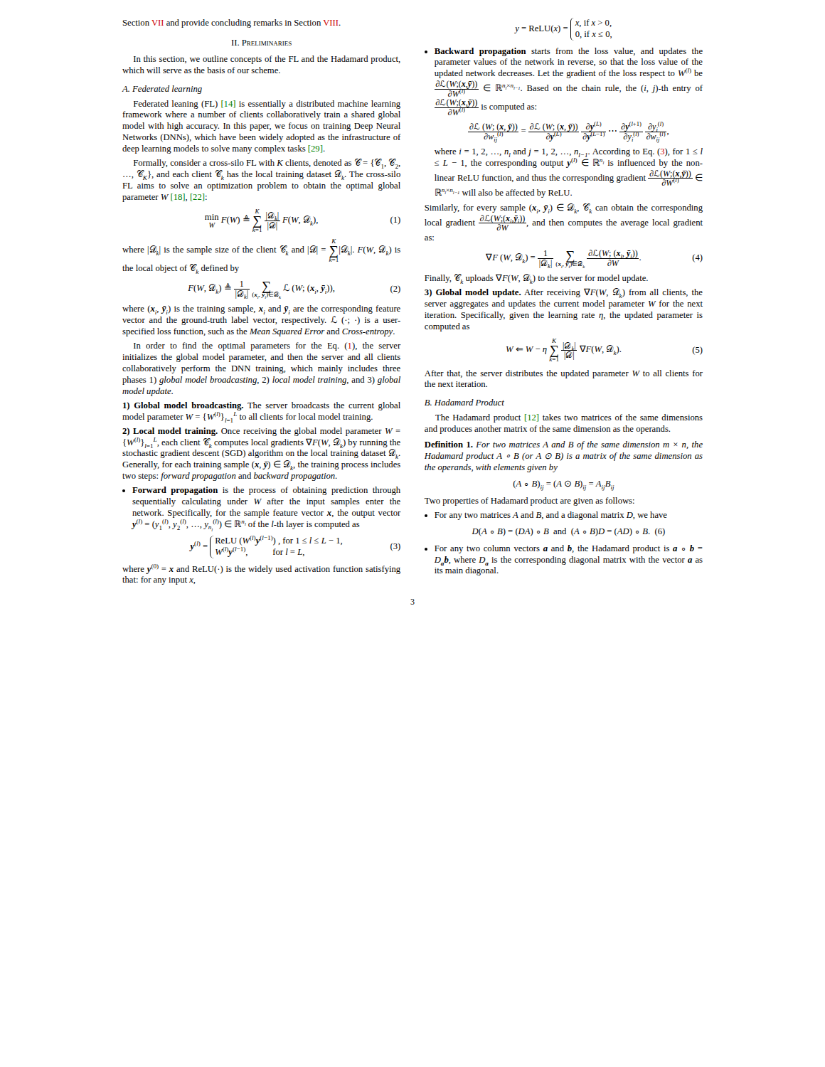Section VII and provide concluding remarks in Section VIII.
II. Preliminaries
In this section, we outline concepts of the FL and the Hadamard product, which will serve as the basis of our scheme.
A. Federated learning
Federated leaning (FL) [14] is essentially a distributed machine learning framework where a number of clients collaboratively train a shared global model with high accuracy. In this paper, we focus on training Deep Neural Networks (DNNs), which have been widely adopted as the infrastructure of deep learning models to solve many complex tasks [29].
Formally, consider a cross-silo FL with K clients, denoted as 𝒞 = {𝒞1, 𝒞2, …, 𝒞K}, and each client 𝒞k has the local training dataset 𝒟k. The cross-silo FL aims to solve an optimization problem to obtain the optimal global parameter W [18], [22]:
min W F(W) ≜ K∑k=1 |𝒟k||𝒟| F(W, 𝒟k), (1)
where |𝒟k| is the sample size of the client 𝒞k and |𝒟| = K∑k=1|𝒟k|. F(W, 𝒟k) is the local object of 𝒞k defined by
F(W, 𝒟k) ≜ 1|𝒟k| ∑(xi, ȳi)∈𝒟k ℒ (W; (xi, ȳi)), (2)
where (xi, ȳi) is the training sample, xi and ȳi are the corresponding feature vector and the ground-truth label vector, respectively. ℒ (·; ·) is a user-specified loss function, such as the Mean Squared Error and Cross-entropy.
In order to find the optimal parameters for the Eq. (1), the server initializes the global model parameter, and then the server and all clients collaboratively perform the DNN training, which mainly includes three phases 1) global model broadcasting, 2) local model training, and 3) global model update.
1) Global model broadcasting. The server broadcasts the current global model parameter W = {W(l)}l=1L to all clients for local model training.
2) Local model training. Once receiving the global model parameter W = {W(l)}l=1L, each client 𝒞k computes local gradients ∇F(W, 𝒟k) by running the stochastic gradient descent (SGD) algorithm on the local training dataset 𝒟k. Generally, for each training sample (x, ȳ) ∈ 𝒟k, the training process includes two steps: forward propagation and backward propagation.
Forward propagation is the process of obtaining prediction through sequentially calculating under W after the input samples enter the network. Specifically, for the sample feature vector x, the output vector y(l) = (y1(l), y2(l), …, ynl(l)) ∈ ℝnl of the l-th layer is computed as
y(l) = ReLU (W(l)y(l−1)) , for 1 ≤ l ≤ L − 1, W(l)y(l−1), for l = L, (3)
where y(0) = x and ReLU(·) is the widely used activation function satisfying that: for any input x,
y = ReLU(x) = x, if x > 0, 0, if x ≤ 0,
Backward propagation starts from the loss value, and updates the parameter values of the network in reverse, so that the loss value of the updated network decreases. Let the gradient of the loss respect to W(l) be ∂ℒ(W;(x,ȳ))∂W(l) ∈ ℝnl×nl−1. Based on the chain rule, the (i, j)-th entry of ∂ℒ(W;(x,ȳ))∂W(l) is computed as:
∂ℒ (W; (x, ȳ))∂wij(l) = ∂ℒ (W; (x, ȳ))∂y(L) ∂y(L)∂y(L−1) ⋯ ∂y(l+1)∂yi(l) ∂yi(l)∂wij(l),
where i = 1, 2, …, nl and j = 1, 2, …, nl−1. According to Eq. (3), for 1 ≤ l ≤ L − 1, the corresponding output y(l) ∈ ℝnl is influenced by the non-linear ReLU function, and thus the corresponding gradient ∂ℒ(W;(x,ȳ))∂W(l) ∈ ℝnl×nl−1 will also be affected by ReLU.
Similarly, for every sample (xi, ȳi) ∈ 𝒟k, 𝒞k can obtain the corresponding local gradient ∂ℒ(W;(xi,ȳi))∂W, and then computes the average local gradient as:
∇F (W, 𝒟k) = 1|𝒟k| ∑(xi, ȳi)∈𝒟k ∂ℒ(W; (xi, ȳi))∂W. (4)
Finally, 𝒞k uploads ∇F(W, 𝒟k) to the server for model update.
3) Global model update. After receiving ∇F(W, 𝒟k) from all clients, the server aggregates and updates the current model parameter W for the next iteration. Specifically, given the learning rate η, the updated parameter is computed as
W ⇐ W − η K∑k=1 |𝒟k||𝒟| ∇F(W, 𝒟k). (5)
After that, the server distributes the updated parameter W to all clients for the next iteration.
B. Hadamard Product
The Hadamard product [12] takes two matrices of the same dimensions and produces another matrix of the same dimension as the operands.
Definition 1. For two matrices A and B of the same dimension m × n, the Hadamard product A ∘ B (or A ⊙ B) is a matrix of the same dimension as the operands, with elements given by
(A ∘ B)ij = (A ⊙ B)ij = AijBij
Two properties of Hadamard product are given as follows:
For any two matrices A and B, and a diagonal matrix D, we have
D(A ∘ B) = (DA) ∘ B and (A ∘ B)D = (AD) ∘ B. (6)
For any two column vectors a and b, the Hadamard product is a ∘ b = Dab, where Da is the corresponding diagonal matrix with the vector a as its main diagonal.
3